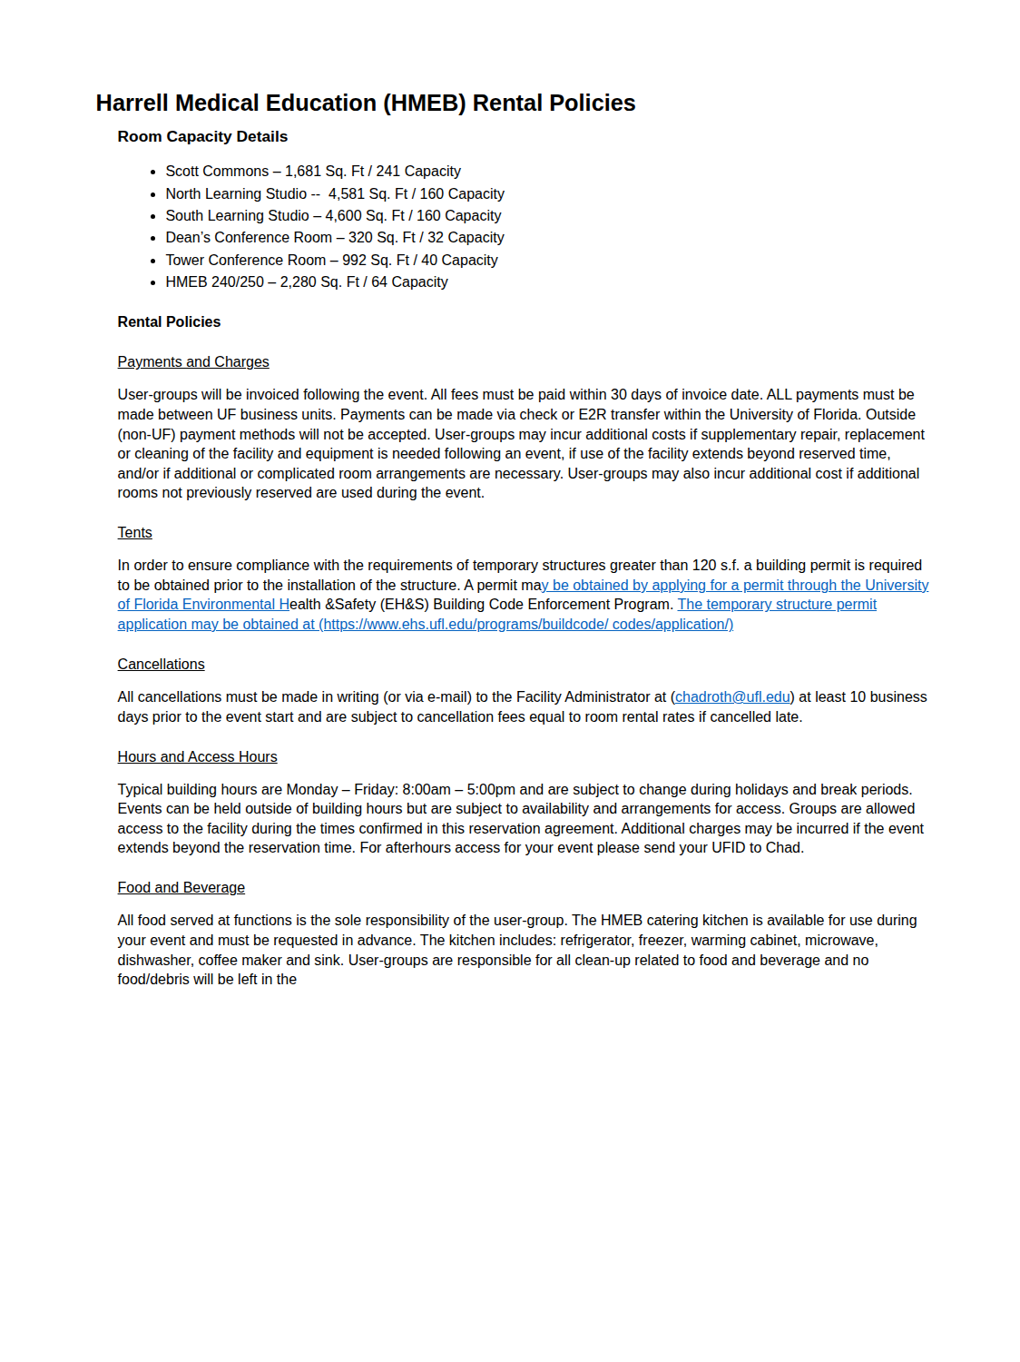Harrell Medical Education (HMEB) Rental Policies
Room Capacity Details
Scott Commons – 1,681 Sq. Ft / 241 Capacity
North Learning Studio -- 4,581 Sq. Ft / 160 Capacity
South Learning Studio – 4,600 Sq. Ft / 160 Capacity
Dean’s Conference Room – 320 Sq. Ft / 32 Capacity
Tower Conference Room – 992 Sq. Ft / 40 Capacity
HMEB 240/250 – 2,280 Sq. Ft / 64 Capacity
Rental Policies
Payments and Charges
User-groups will be invoiced following the event. All fees must be paid within 30 days of invoice date. ALL payments must be made between UF business units. Payments can be made via check or E2R transfer within the University of Florida. Outside (non-UF) payment methods will not be accepted. User-groups may incur additional costs if supplementary repair, replacement or cleaning of the facility and equipment is needed following an event, if use of the facility extends beyond reserved time, and/or if additional or complicated room arrangements are necessary. User-groups may also incur additional cost if additional rooms not previously reserved are used during the event.
Tents
In order to ensure compliance with the requirements of temporary structures greater than 120 s.f. a building permit is required to be obtained prior to the installation of the structure. A permit may be obtained by applying for a permit through the University of Florida Environmental Health &Safety (EH&S) Building Code Enforcement Program. The temporary structure permit application may be obtained at (https://www.ehs.ufl.edu/programs/buildcode/ codes/application/)
Cancellations
All cancellations must be made in writing (or via e-mail) to the Facility Administrator at (chadroth@ufl.edu) at least 10 business days prior to the event start and are subject to cancellation fees equal to room rental rates if cancelled late.
Hours and Access Hours
Typical building hours are Monday – Friday: 8:00am – 5:00pm and are subject to change during holidays and break periods. Events can be held outside of building hours but are subject to availability and arrangements for access. Groups are allowed access to the facility during the times confirmed in this reservation agreement. Additional charges may be incurred if the event extends beyond the reservation time. For afterhours access for your event please send your UFID to Chad.
Food and Beverage
All food served at functions is the sole responsibility of the user-group. The HMEB catering kitchen is available for use during your event and must be requested in advance. The kitchen includes: refrigerator, freezer, warming cabinet, microwave, dishwasher, coffee maker and sink. User-groups are responsible for all clean-up related to food and beverage and no food/debris will be left in the